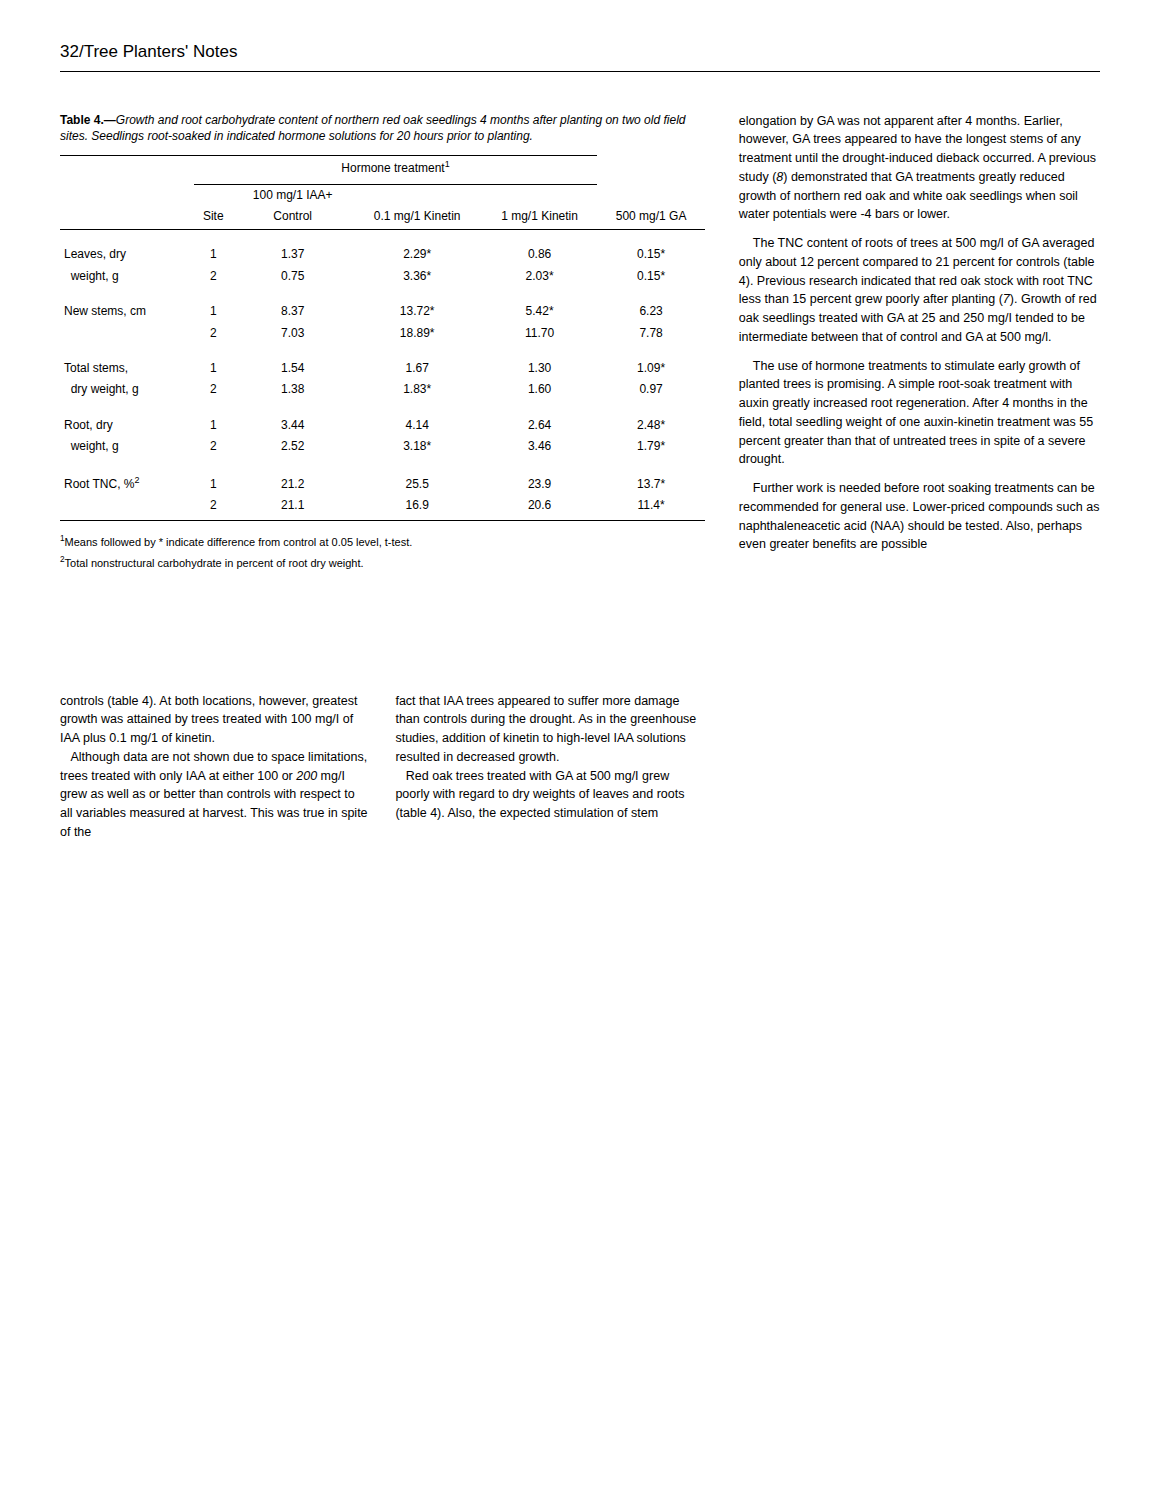32/Tree Planters' Notes
Table 4.—Growth and root carbohydrate content of northern red oak seedlings 4 months after planting on two old field sites. Seedlings root‑soaked in indicated hormone solutions for 20 hours prior to planting.
| | Hormone treatment 1 |
| | 100 mg/1 IAA+ | | |
| | Site | Control | 0.1 mg/1 Kinetin | 1 mg/1 Kinetin | 500 mg/1 GA |
| Leaves, dry | | 1 | 1.37 | 2.29* | 0.86 | 0.15* |
| weight, g | | 2 | 0.75 | 3.36* | 2.03* | 0.15* |
| New stems, cm | | 1 | 8.37 | 13.72* | 5.42* | 6.23 |
| | | 2 | 7.03 | 18.89* | 11.70 | 7.78 |
| Total stems, | | 1 | 1.54 | 1.67 | 1.30 | 1.09* |
| dry weight, g | | 2 | 1.38 | 1.83* | 1.60 | 0.97 |
| Root, dry | | 1 | 3.44 | 4.14 | 2.64 | 2.48* |
| weight, g | | 2 | 2.52 | 3.18* | 3.46 | 1.79* |
| Root TNC, % 2 | | 1 | 21.2 | 25.5 | 23.9 | 13.7* |
| | | 2 | 21.1 | 16.9 | 20.6 | 11.4* |
1Means followed by * indicate difference from control at 0.05 level, t-test.
2Total nonstructural carbohydrate in percent of root dry weight.
controls (table 4). At both locations, however, greatest growth was attained by trees treated with 100 mg/I of IAA plus 0.1 mg/1 of kinetin.
Although data are not shown due to space limitations, trees treated with only IAA at either 100 or 200 mg/I grew as well as or better than controls with respect to all variables measured at harvest. This was true in spite of the
fact that IAA trees appeared to suffer more damage than controls during the drought. As in the greenhouse studies, addition of kinetin to high-level IAA solutions resulted in decreased growth.
Red oak trees treated with GA at 500 mg/I grew poorly with regard to dry weights of leaves and roots (table 4). Also, the expected stimulation of stem
elongation by GA was not apparent after 4 months. Earlier, however, GA trees appeared to have the longest stems of any treatment until the drought-induced dieback occurred. A previous study (8) demonstrated that GA treatments greatly reduced growth of northern red oak and white oak seedlings when soil water potentials were -4 bars or lower.
The TNC content of roots of trees at 500 mg/I of GA averaged only about 12 percent compared to 21 percent for controls (table 4). Previous research indicated that red oak stock with root TNC less than 15 percent grew poorly after planting (7). Growth of red oak seedlings treated with GA at 25 and 250 mg/I tended to be intermediate between that of control and GA at 500 mg/l.
The use of hormone treatments to stimulate early growth of planted trees is promising. A simple root-soak treatment with auxin greatly increased root regeneration. After 4 months in the field, total seedling weight of one auxin-kinetin treatment was 55 percent greater than that of untreated trees in spite of a severe drought.
Further work is needed before root soaking treatments can be recommended for general use. Lower-priced compounds such as naphthaleneacetic acid (NAA) should be tested. Also, perhaps even greater benefits are possible